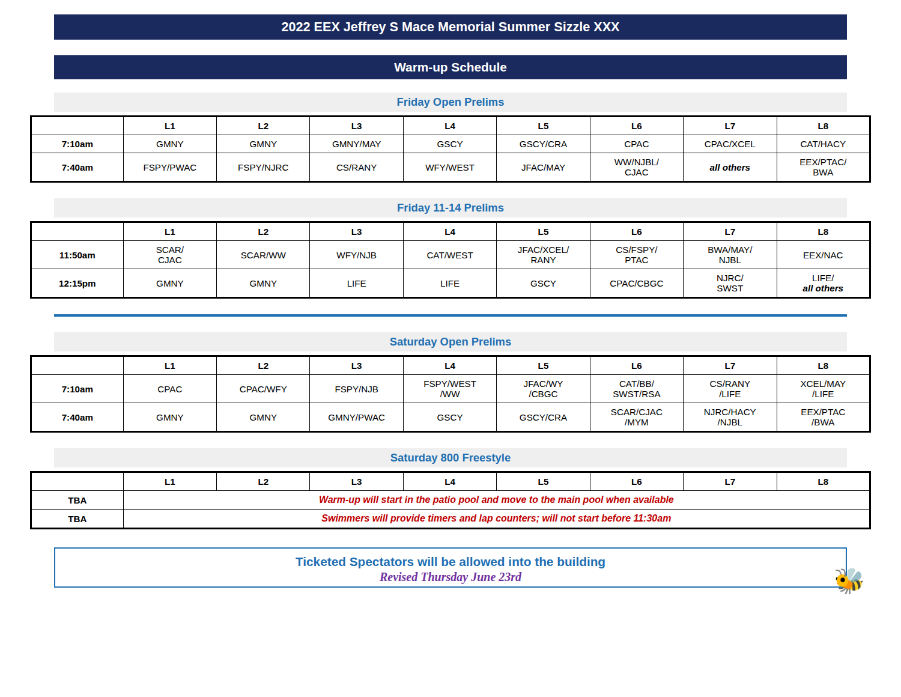2022 EEX Jeffrey S Mace Memorial Summer Sizzle XXX
Warm-up Schedule
Friday Open Prelims
| | L1 | L2 | L3 | L4 | L5 | L6 | L7 | L8 |
| --- | --- | --- | --- | --- | --- | --- | --- | --- |
| 7:10am | GMNY | GMNY | GMNY/MAY | GSCY | GSCY/CRA | CPAC | CPAC/XCEL | CAT/HACY |
| 7:40am | FSPY/PWAC | FSPY/NJRC | CS/RANY | WFY/WEST | JFAC/MAY | WW/NJBL/ CJAC | all others | EEX/PTAC/ BWA |
Friday 11-14 Prelims
| | L1 | L2 | L3 | L4 | L5 | L6 | L7 | L8 |
| --- | --- | --- | --- | --- | --- | --- | --- | --- |
| 11:50am | SCAR/ CJAC | SCAR/WW | WFY/NJB | CAT/WEST | JFAC/XCEL/ RANY | CS/FSPY/ PTAC | BWA/MAY/ NJBL | EEX/NAC |
| 12:15pm | GMNY | GMNY | LIFE | LIFE | GSCY | CPAC/CBGC | NJRC/ SWST | LIFE/ all others |
Saturday Open Prelims
| | L1 | L2 | L3 | L4 | L5 | L6 | L7 | L8 |
| --- | --- | --- | --- | --- | --- | --- | --- | --- |
| 7:10am | CPAC | CPAC/WFY | FSPY/NJB | FSPY/WEST /WW | JFAC/WY /CBGC | CAT/BB/ SWST/RSA | CS/RANY /LIFE | XCEL/MAY /LIFE |
| 7:40am | GMNY | GMNY | GMNY/PWAC | GSCY | GSCY/CRA | SCAR/CJAC /MYM | NJRC/HACY /NJBL | EEX/PTAC /BWA |
Saturday 800 Freestyle
| | L1 | L2 | L3 | L4 | L5 | L6 | L7 | L8 |
| --- | --- | --- | --- | --- | --- | --- | --- | --- |
| TBA | Warm-up will start in the patio pool and move to the main pool when available |
| TBA | Swimmers will provide timers and lap counters; will not start before 11:30am |
Ticketed Spectators will be allowed into the building
Revised Thursday June 23rd
🐝